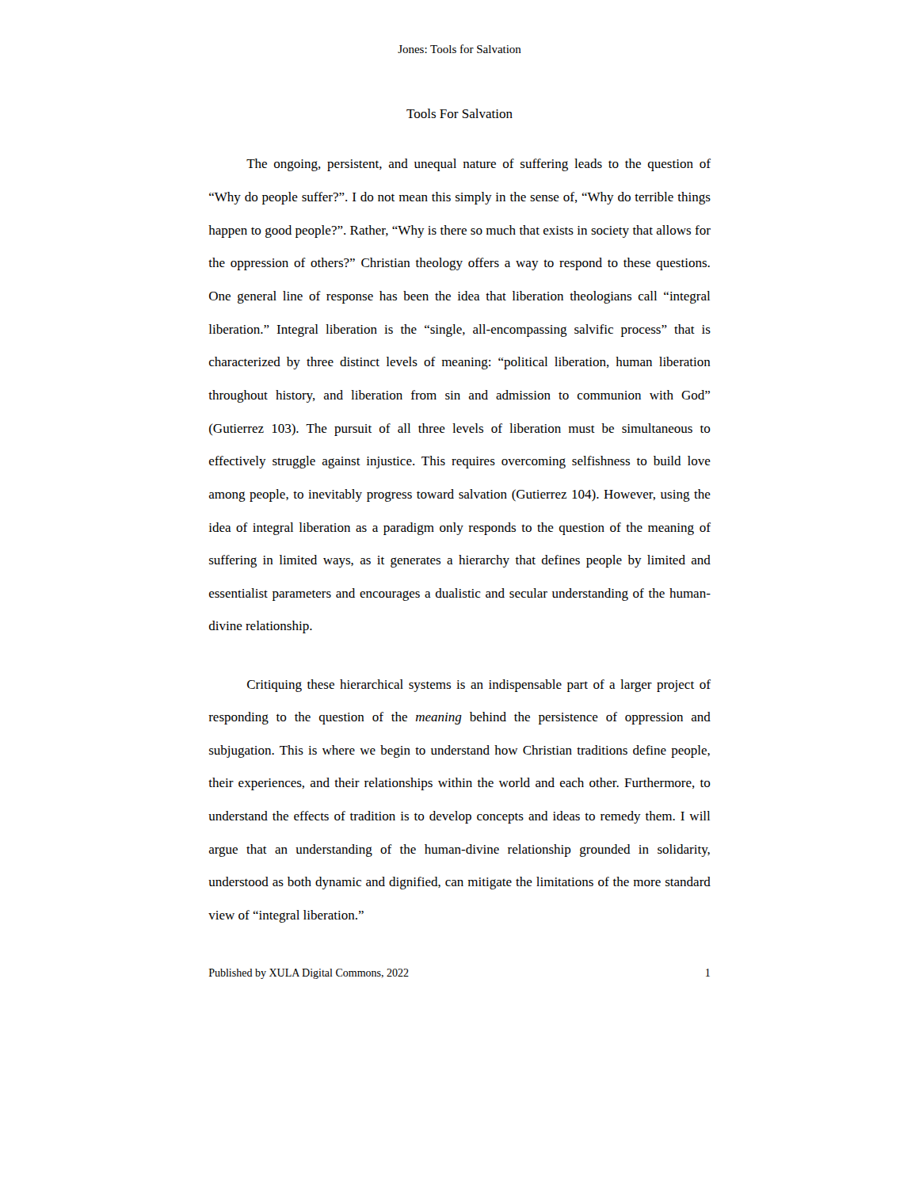Jones: Tools for Salvation
Tools For Salvation
The ongoing, persistent, and unequal nature of suffering leads to the question of “Why do people suffer?”. I do not mean this simply in the sense of, “Why do terrible things happen to good people?”. Rather, “Why is there so much that exists in society that allows for the oppression of others?” Christian theology offers a way to respond to these questions. One general line of response has been the idea that liberation theologians call “integral liberation.” Integral liberation is the “single, all-encompassing salvific process” that is characterized by three distinct levels of meaning: “political liberation, human liberation throughout history, and liberation from sin and admission to communion with God” (Gutierrez 103). The pursuit of all three levels of liberation must be simultaneous to effectively struggle against injustice. This requires overcoming selfishness to build love among people, to inevitably progress toward salvation (Gutierrez 104). However, using the idea of integral liberation as a paradigm only responds to the question of the meaning of suffering in limited ways, as it generates a hierarchy that defines people by limited and essentialist parameters and encourages a dualistic and secular understanding of the human-divine relationship.
Critiquing these hierarchical systems is an indispensable part of a larger project of responding to the question of the meaning behind the persistence of oppression and subjugation. This is where we begin to understand how Christian traditions define people, their experiences, and their relationships within the world and each other. Furthermore, to understand the effects of tradition is to develop concepts and ideas to remedy them. I will argue that an understanding of the human-divine relationship grounded in solidarity, understood as both dynamic and dignified, can mitigate the limitations of the more standard view of “integral liberation.”
Published by XULA Digital Commons, 2022
1